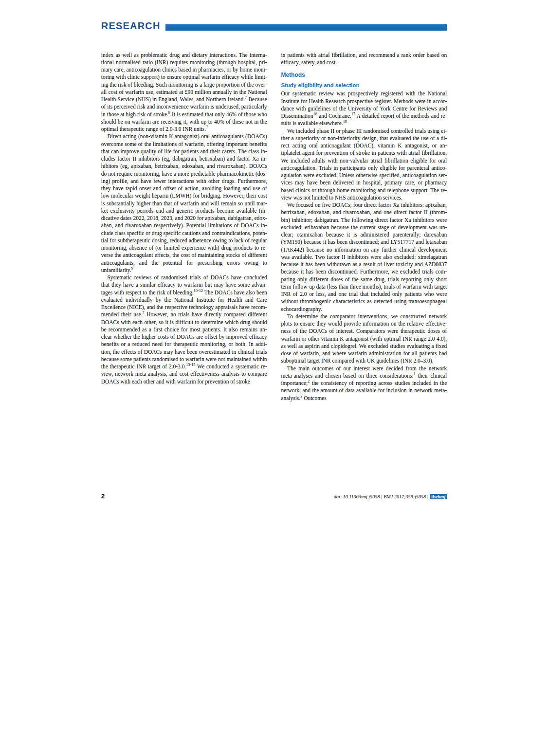RESEARCH
index as well as problematic drug and dietary interactions. The international normalised ratio (INR) requires monitoring (through hospital, primary care, anticoagulation clinics based in pharmacies, or by home monitoring with clinic support) to ensure optimal warfarin efficacy while limiting the risk of bleeding. Such monitoring is a large proportion of the overall cost of warfarin use, estimated at £90 million annually in the National Health Service (NHS) in England, Wales, and Northern Ireland.7 Because of its perceived risk and inconvenience warfarin is underused, particularly in those at high risk of stroke.8 It is estimated that only 46% of those who should be on warfarin are receiving it, with up to 40% of these not in the optimal therapeutic range of 2.0-3.0 INR units.7
Direct acting (non-vitamin K antagonist) oral anticoagulants (DOACs) overcome some of the limitations of warfarin, offering important benefits that can improve quality of life for patients and their carers. The class includes factor II inhibitors (eg, dabigatran, betrixaban) and factor Xa inhibitors (eg, apixaban, betrixaban, edoxaban, and rivaroxaban). DOACs do not require monitoring, have a more predictable pharmacokinetic (dosing) profile, and have fewer interactions with other drugs. Furthermore, they have rapid onset and offset of action, avoiding loading and use of low molecular weight heparin (LMWH) for bridging. However, their cost is substantially higher than that of warfarin and will remain so until market exclusivity periods end and generic products become available (indicative dates 2022, 2018, 2023, and 2020 for apixaban, dabigatran, edoxaban, and rivaroxaban respectively). Potential limitations of DOACs include class specific or drug specific cautions and contraindications, potential for subtherapeutic dosing, reduced adherence owing to lack of regular monitoring, absence of (or limited experience with) drug products to reverse the anticoagulant effects, the cost of maintaining stocks of different anticoagulants, and the potential for prescribing errors owing to unfamiliarity.9
Systematic reviews of randomised trials of DOACs have concluded that they have a similar efficacy to warfarin but may have some advantages with respect to the risk of bleeding.10-12 The DOACs have also been evaluated individually by the National Institute for Health and Care Excellence (NICE), and the respective technology appraisals have recommended their use.7 However, no trials have directly compared different DOACs with each other, so it is difficult to determine which drug should be recommended as a first choice for most patients. It also remains unclear whether the higher costs of DOACs are offset by improved efficacy benefits or a reduced need for therapeutic monitoring, or both. In addition, the effects of DOACs may have been overestimated in clinical trials because some patients randomised to warfarin were not maintained within the therapeutic INR target of 2.0-3.0.13-15 We conducted a systematic review, network meta-analysis, and cost effectiveness analysis to compare DOACs with each other and with warfarin for prevention of stroke
in patients with atrial fibrillation, and recommend a rank order based on efficacy, safety, and cost.
Methods
Study eligibility and selection
Our systematic review was prospectively registered with the National Institute for Health Research prospective register. Methods were in accordance with guidelines of the University of York Centre for Reviews and Dissemination16 and Cochrane.17 A detailed report of the methods and results is available elsewhere.18
We included phase II or phase III randomised controlled trials using either a superiority or non-inferiority design, that evaluated the use of a direct acting oral anticoagulant (DOAC), vitamin K antagonist, or antiplatelet agent for prevention of stroke in patients with atrial fibrillation. We included adults with non-valvular atrial fibrillation eligible for oral anticoagulation. Trials in participants only eligible for parenteral anticoagulation were excluded. Unless otherwise specified, anticoagulation services may have been delivered in hospital, primary care, or pharmacy based clinics or through home monitoring and telephone support. The review was not limited to NHS anticoagulation services.
We focused on five DOACs; four direct factor Xa inhibitors: apixaban, betrixaban, edoxaban, and rivaroxaban, and one direct factor II (thrombin) inhibitor; dabigatran. The following direct factor Xa inhibitors were excluded: eribaxaban because the current stage of development was unclear; otamixaban because it is administered parenterally; darexaban (YM150) because it has been discontinued; and LY517717 and letaxaban (TAK442) because no information on any further clinical development was available. Two factor II inhibitors were also excluded: ximelagatran because it has been withdrawn as a result of liver toxicity and AZD0837 because it has been discontinued. Furthermore, we excluded trials comparing only different doses of the same drug, trials reporting only short term follow-up data (less than three months), trials of warfarin with target INR of 2.0 or less, and one trial that included only patients who were without thrombogenic characteristics as detected using transoesophageal echocardiography.
To determine the comparator interventions, we constructed network plots to ensure they would provide information on the relative effectiveness of the DOACs of interest. Comparators were therapeutic doses of warfarin or other vitamin K antagonist (with optimal INR range 2.0-4.0), as well as aspirin and clopidogrel. We excluded studies evaluating a fixed dose of warfarin, and where warfarin administration for all patients had suboptimal target INR compared with UK guidelines (INR 2.0–3.0).
The main outcomes of our interest were decided from the network meta-analyses and chosen based on three considerations:1 their clinical importance;2 the consistency of reporting across studies included in the network; and the amount of data available for inclusion in network meta-analysis.3 Outcomes
2
doi: 10.1136/bmj.j5058 | BMJ 2017;359:j5058 | thebmj